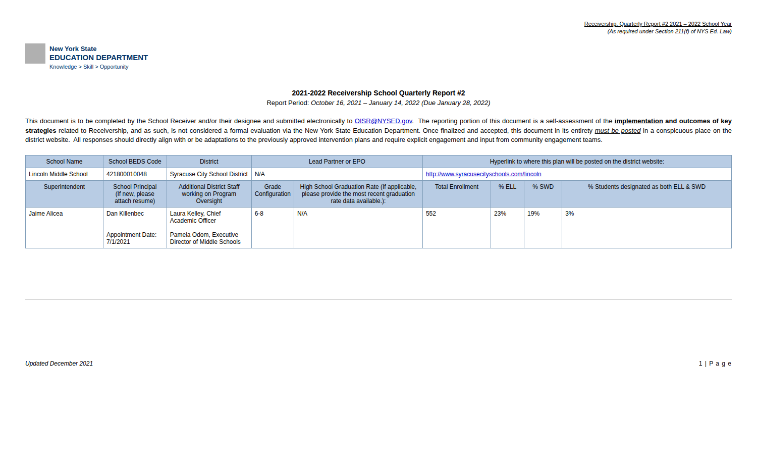Receivership, Quarterly Report #2 2021 – 2022 School Year
(As required under Section 211(f) of NYS Ed. Law)
2021-2022 Receivership School Quarterly Report #2
Report Period: October 16, 2021 – January 14, 2022 (Due January 28, 2022)
This document is to be completed by the School Receiver and/or their designee and submitted electronically to OISR@NYSED.gov. The reporting portion of this document is a self-assessment of the implementation and outcomes of key strategies related to Receivership, and as such, is not considered a formal evaluation via the New York State Education Department. Once finalized and accepted, this document in its entirety must be posted in a conspicuous place on the district website. All responses should directly align with or be adaptations to the previously approved intervention plans and require explicit engagement and input from community engagement teams.
| School Name | School BEDS Code | District | Lead Partner or EPO | Hyperlink to where this plan will be posted on the district website: |
| --- | --- | --- | --- | --- |
| Lincoln Middle School | 421800010048 | Syracuse City School District | N/A | http://www.syracusecityschools.com/lincoln |
| Superintendent | School Principal (If new, please attach resume) | Additional District Staff working on Program Oversight | Grade Configuration | High School Graduation Rate (If applicable, please provide the most recent graduation rate data available.): | Total Enrollment | % ELL | % SWD | % Students designated as both ELL & SWD |
| Jaime Alicea | Dan Killenbec Appointment Date: 7/1/2021 | Laura Kelley, Chief Academic Officer Pamela Odom, Executive Director of Middle Schools | 6-8 | N/A | 552 | 23% | 19% | 3% |
Updated December 2021
1 | P a g e